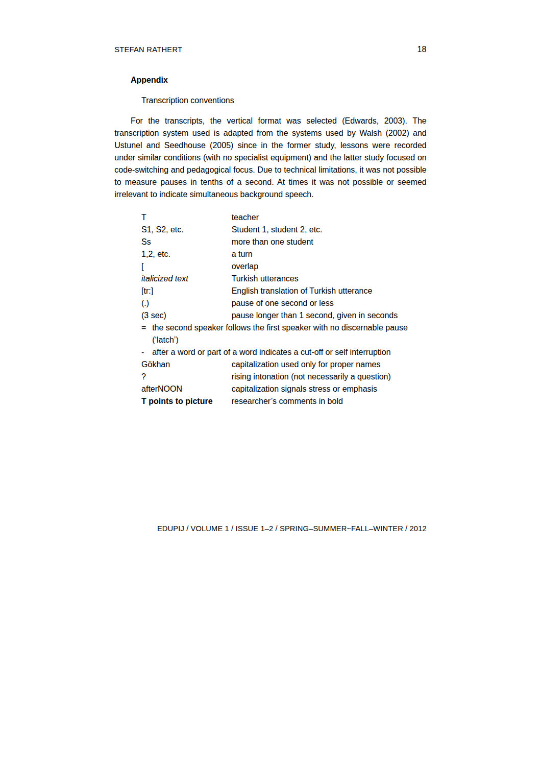Stefan Rathert 18
Appendix
Transcription conventions
For the transcripts, the vertical format was selected (Edwards, 2003). The transcription system used is adapted from the systems used by Walsh (2002) and Ustunel and Seedhouse (2005) since in the former study, lessons were recorded under similar conditions (with no specialist equipment) and the latter study focused on code-switching and pedagogical focus. Due to technical limitations, it was not possible to measure pauses in tenths of a second. At times it was not possible or seemed irrelevant to indicate simultaneous background speech.
| T | teacher |
| S1, S2, etc. | Student 1, student 2, etc. |
| Ss | more than one student |
| 1,2, etc. | a turn |
| [ | overlap |
| italicized text | Turkish utterances |
| [tr:] | English translation of Turkish utterance |
| (.) | pause of one second or less |
| (3 sec) | pause longer than 1 second, given in seconds |
=the second speaker follows the first speaker with no discernable pause (‘latch’)
-after a word or part of a word indicates a cut-off or self interruption
| Gökhan | capitalization used only for proper names |
| ? | rising intonation (not necessarily a question) |
| afterNOON | capitalization signals stress or emphasis |
| T points to picture | researcher’s comments in bold |
EDUPIJ / VOLUME 1 / ISSUE 1–2 / SPRING–SUMMER~FALL–WINTER / 2012